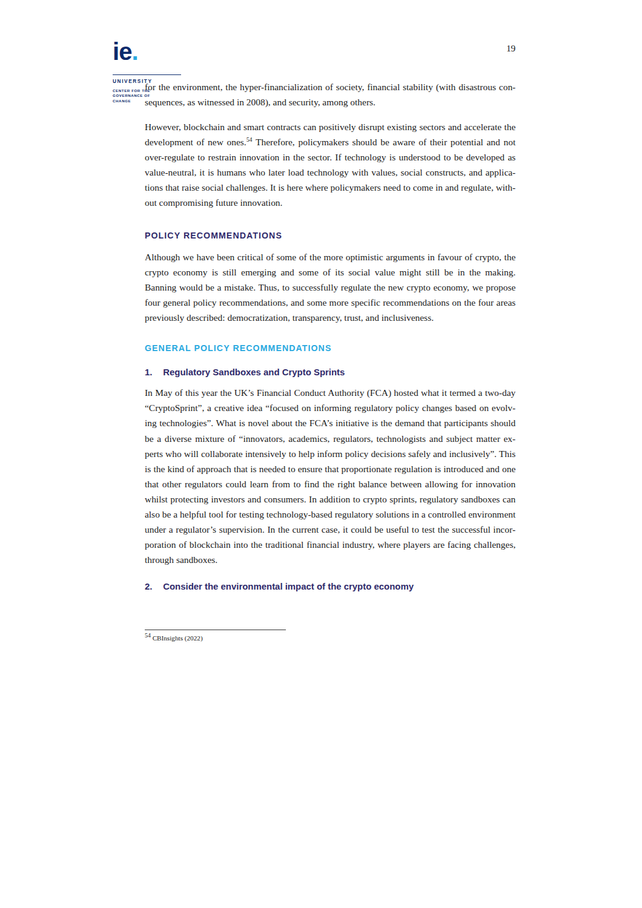ie.
UNIVERSITY
CENTER FOR THE
GOVERNANCE OF
CHANGE
19
for the environment, the hyper-financialization of society, financial stability (with disastrous consequences, as witnessed in 2008), and security, among others.
However, blockchain and smart contracts can positively disrupt existing sectors and accelerate the development of new ones.54 Therefore, policymakers should be aware of their potential and not over-regulate to restrain innovation in the sector. If technology is understood to be developed as value-neutral, it is humans who later load technology with values, social constructs, and applications that raise social challenges. It is here where policymakers need to come in and regulate, without compromising future innovation.
Policy Recommendations
Although we have been critical of some of the more optimistic arguments in favour of crypto, the crypto economy is still emerging and some of its social value might still be in the making. Banning would be a mistake. Thus, to successfully regulate the new crypto economy, we propose four general policy recommendations, and some more specific recommendations on the four areas previously described: democratization, transparency, trust, and inclusiveness.
General Policy Recommendations
1. Regulatory Sandboxes and Crypto Sprints
In May of this year the UK’s Financial Conduct Authority (FCA) hosted what it termed a two-day “CryptoSprint”, a creative idea “focused on informing regulatory policy changes based on evolving technologies”. What is novel about the FCA’s initiative is the demand that participants should be a diverse mixture of “innovators, academics, regulators, technologists and subject matter experts who will collaborate intensively to help inform policy decisions safely and inclusively”. This is the kind of approach that is needed to ensure that proportionate regulation is introduced and one that other regulators could learn from to find the right balance between allowing for innovation whilst protecting investors and consumers. In addition to crypto sprints, regulatory sandboxes can also be a helpful tool for testing technology-based regulatory solutions in a controlled environment under a regulator’s supervision. In the current case, it could be useful to test the successful incorporation of blockchain into the traditional financial industry, where players are facing challenges, through sandboxes.
2. Consider the environmental impact of the crypto economy
54 CBInsights (2022)